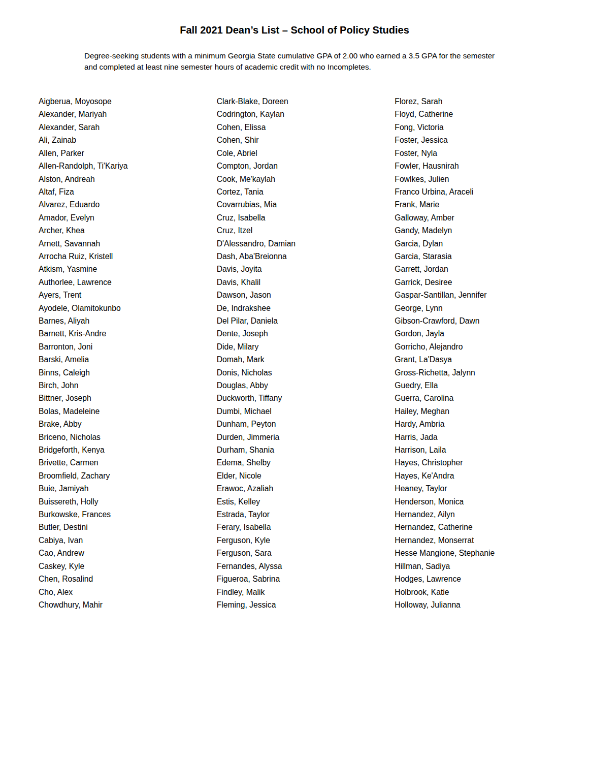Fall 2021 Dean’s List – School of Policy Studies
Degree-seeking students with a minimum Georgia State cumulative GPA of 2.00 who earned a 3.5 GPA for the semester and completed at least nine semester hours of academic credit with no Incompletes.
Aigberua, Moyosope
Alexander, Mariyah
Alexander, Sarah
Ali, Zainab
Allen, Parker
Allen-Randolph, Ti'Kariya
Alston, Andreah
Altaf, Fiza
Alvarez, Eduardo
Amador, Evelyn
Archer, Khea
Arnett, Savannah
Arrocha Ruiz, Kristell
Atkism, Yasmine
Authorlee, Lawrence
Ayers, Trent
Ayodele, Olamitokunbo
Barnes, Aliyah
Barnett, Kris-Andre
Barronton, Joni
Barski, Amelia
Binns, Caleigh
Birch, John
Bittner, Joseph
Bolas, Madeleine
Brake, Abby
Briceno, Nicholas
Bridgeforth, Kenya
Brivette, Carmen
Broomfield, Zachary
Buie, Jamiyah
Buissereth, Holly
Burkowske, Frances
Butler, Destini
Cabiya, Ivan
Cao, Andrew
Caskey, Kyle
Chen, Rosalind
Cho, Alex
Chowdhury, Mahir
Clark-Blake, Doreen
Codrington, Kaylan
Cohen, Elissa
Cohen, Shir
Cole, Abriel
Compton, Jordan
Cook, Me'kaylah
Cortez, Tania
Covarrubias, Mia
Cruz, Isabella
Cruz, Itzel
D'Alessandro, Damian
Dash, Aba'Breionna
Davis, Joyita
Davis, Khalil
Dawson, Jason
De, Indrakshee
Del Pilar, Daniela
Dente, Joseph
Dide, Milary
Domah, Mark
Donis, Nicholas
Douglas, Abby
Duckworth, Tiffany
Dumbi, Michael
Dunham, Peyton
Durden, Jimmeria
Durham, Shania
Edema, Shelby
Elder, Nicole
Erawoc, Azaliah
Estis, Kelley
Estrada, Taylor
Ferary, Isabella
Ferguson, Kyle
Ferguson, Sara
Fernandes, Alyssa
Figueroa, Sabrina
Findley, Malik
Fleming, Jessica
Florez, Sarah
Floyd, Catherine
Fong, Victoria
Foster, Jessica
Foster, Nyla
Fowler, Hausnirah
Fowlkes, Julien
Franco Urbina, Araceli
Frank, Marie
Galloway, Amber
Gandy, Madelyn
Garcia, Dylan
Garcia, Starasia
Garrett, Jordan
Garrick, Desiree
Gaspar-Santillan, Jennifer
George, Lynn
Gibson-Crawford, Dawn
Gordon, Jayla
Gorricho, Alejandro
Grant, La'Dasya
Gross-Richetta, Jalynn
Guedry, Ella
Guerra, Carolina
Hailey, Meghan
Hardy, Ambria
Harris, Jada
Harrison, Laila
Hayes, Christopher
Hayes, Ke'Andra
Heaney, Taylor
Henderson, Monica
Hernandez, Ailyn
Hernandez, Catherine
Hernandez, Monserrat
Hesse Mangione, Stephanie
Hillman, Sadiya
Hodges, Lawrence
Holbrook, Katie
Holloway, Julianna